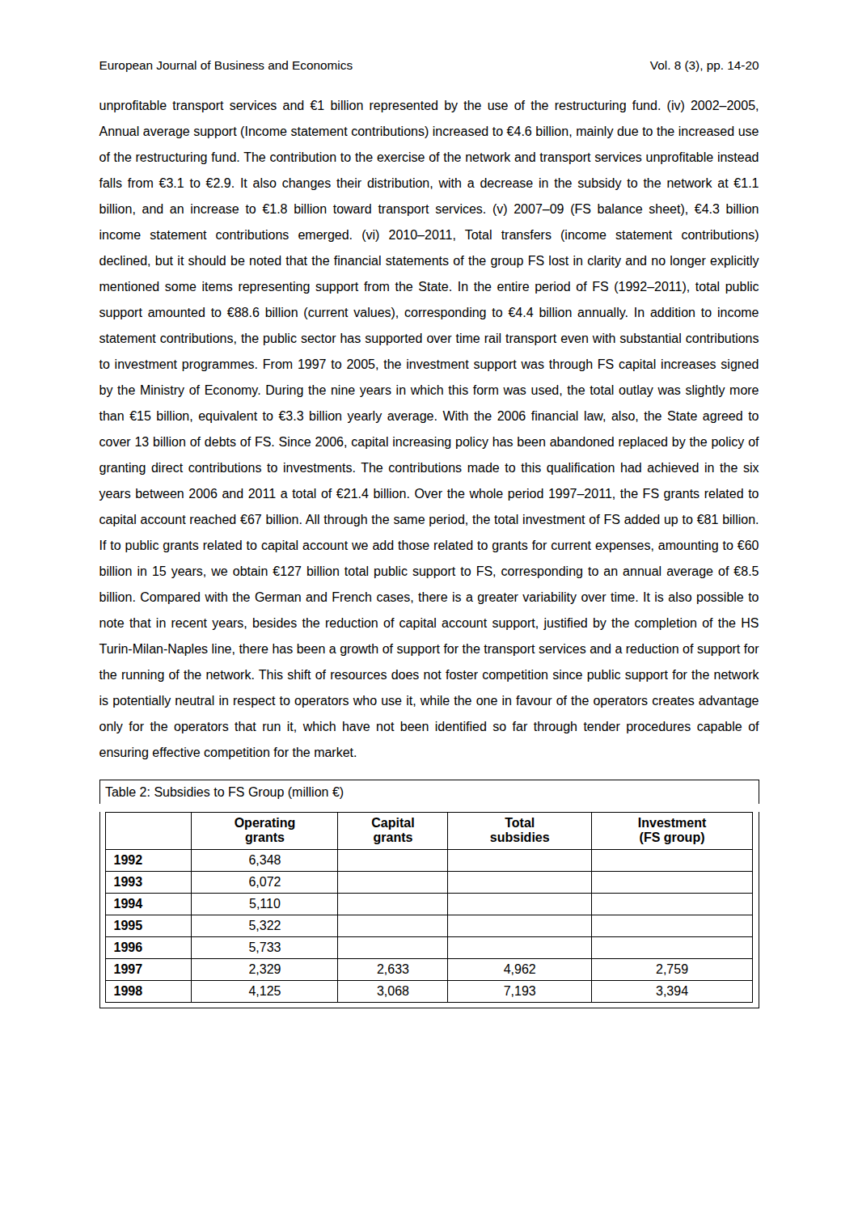European Journal of Business and Economics Vol. 8 (3), pp. 14-20
unprofitable transport services and €1 billion represented by the use of the restructuring fund. (iv) 2002–2005, Annual average support (Income statement contributions) increased to €4.6 billion, mainly due to the increased use of the restructuring fund. The contribution to the exercise of the network and transport services unprofitable instead falls from €3.1 to €2.9. It also changes their distribution, with a decrease in the subsidy to the network at €1.1 billion, and an increase to €1.8 billion toward transport services. (v) 2007–09 (FS balance sheet), €4.3 billion income statement contributions emerged. (vi) 2010–2011, Total transfers (income statement contributions) declined, but it should be noted that the financial statements of the group FS lost in clarity and no longer explicitly mentioned some items representing support from the State. In the entire period of FS (1992–2011), total public support amounted to €88.6 billion (current values), corresponding to €4.4 billion annually. In addition to income statement contributions, the public sector has supported over time rail transport even with substantial contributions to investment programmes. From 1997 to 2005, the investment support was through FS capital increases signed by the Ministry of Economy. During the nine years in which this form was used, the total outlay was slightly more than €15 billion, equivalent to €3.3 billion yearly average. With the 2006 financial law, also, the State agreed to cover 13 billion of debts of FS. Since 2006, capital increasing policy has been abandoned replaced by the policy of granting direct contributions to investments. The contributions made to this qualification had achieved in the six years between 2006 and 2011 a total of €21.4 billion. Over the whole period 1997–2011, the FS grants related to capital account reached €67 billion. All through the same period, the total investment of FS added up to €81 billion. If to public grants related to capital account we add those related to grants for current expenses, amounting to €60 billion in 15 years, we obtain €127 billion total public support to FS, corresponding to an annual average of €8.5 billion. Compared with the German and French cases, there is a greater variability over time. It is also possible to note that in recent years, besides the reduction of capital account support, justified by the completion of the HS Turin-Milan-Naples line, there has been a growth of support for the transport services and a reduction of support for the running of the network. This shift of resources does not foster competition since public support for the network is potentially neutral in respect to operators who use it, while the one in favour of the operators creates advantage only for the operators that run it, which have not been identified so far through tender procedures capable of ensuring effective competition for the market.
Table 2: Subsidies to FS Group (million €)
| | Operating grants | Capital grants | Total subsidies | Investment (FS group) |
| --- | --- | --- | --- | --- |
| 1992 | 6,348 | | | |
| 1993 | 6,072 | | | |
| 1994 | 5,110 | | | |
| 1995 | 5,322 | | | |
| 1996 | 5,733 | | | |
| 1997 | 2,329 | 2,633 | 4,962 | 2,759 |
| 1998 | 4,125 | 3,068 | 7,193 | 3,394 |